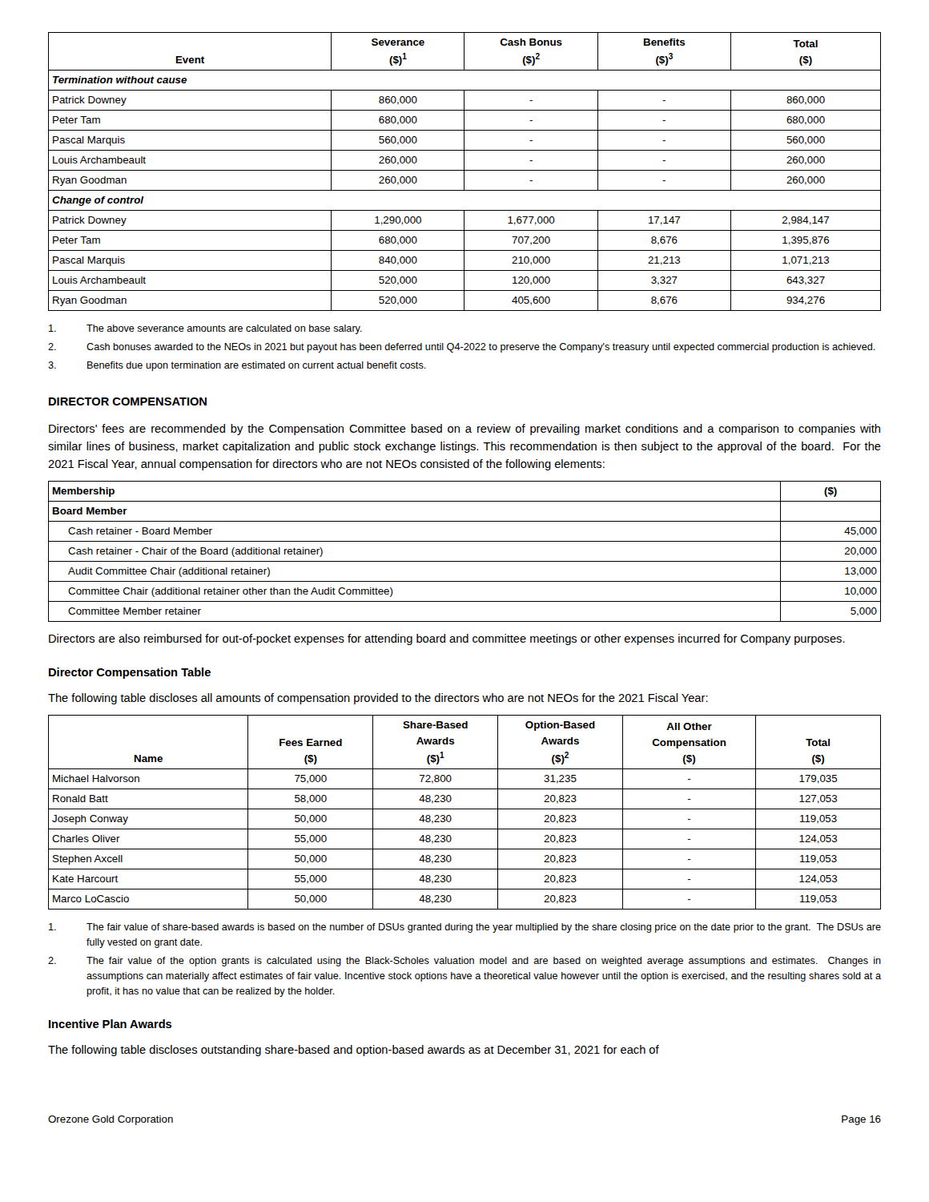| Event | Severance ($) 1 | Cash Bonus ($) 2 | Benefits ($) 3 | Total ($) |
| --- | --- | --- | --- | --- |
| Termination without cause |
| Patrick Downey | 860,000 | - | - | 860,000 |
| Peter Tam | 680,000 | - | - | 680,000 |
| Pascal Marquis | 560,000 | - | - | 560,000 |
| Louis Archambeault | 260,000 | - | - | 260,000 |
| Ryan Goodman | 260,000 | - | - | 260,000 |
| Change of control |
| Patrick Downey | 1,290,000 | 1,677,000 | 17,147 | 2,984,147 |
| Peter Tam | 680,000 | 707,200 | 8,676 | 1,395,876 |
| Pascal Marquis | 840,000 | 210,000 | 21,213 | 1,071,213 |
| Louis Archambeault | 520,000 | 120,000 | 3,327 | 643,327 |
| Ryan Goodman | 520,000 | 405,600 | 8,676 | 934,276 |
The above severance amounts are calculated on base salary.
Cash bonuses awarded to the NEOs in 2021 but payout has been deferred until Q4-2022 to preserve the Company's treasury until expected commercial production is achieved.
Benefits due upon termination are estimated on current actual benefit costs.
DIRECTOR COMPENSATION
Directors' fees are recommended by the Compensation Committee based on a review of prevailing market conditions and a comparison to companies with similar lines of business, market capitalization and public stock exchange listings. This recommendation is then subject to the approval of the board. For the 2021 Fiscal Year, annual compensation for directors who are not NEOs consisted of the following elements:
| Membership | ($) |
| --- | --- |
| Board Member | |
| Cash retainer - Board Member | 45,000 |
| Cash retainer - Chair of the Board (additional retainer) | 20,000 |
| Audit Committee Chair (additional retainer) | 13,000 |
| Committee Chair (additional retainer other than the Audit Committee) | 10,000 |
| Committee Member retainer | 5,000 |
Directors are also reimbursed for out-of-pocket expenses for attending board and committee meetings or other expenses incurred for Company purposes.
Director Compensation Table
The following table discloses all amounts of compensation provided to the directors who are not NEOs for the 2021 Fiscal Year:
| Name | Fees Earned ($) | Share-Based Awards ($) 1 | Option-Based Awards ($) 2 | All Other Compensation ($) | Total ($) |
| --- | --- | --- | --- | --- | --- |
| Michael Halvorson | 75,000 | 72,800 | 31,235 | - | 179,035 |
| Ronald Batt | 58,000 | 48,230 | 20,823 | - | 127,053 |
| Joseph Conway | 50,000 | 48,230 | 20,823 | - | 119,053 |
| Charles Oliver | 55,000 | 48,230 | 20,823 | - | 124,053 |
| Stephen Axcell | 50,000 | 48,230 | 20,823 | - | 119,053 |
| Kate Harcourt | 55,000 | 48,230 | 20,823 | - | 124,053 |
| Marco LoCascio | 50,000 | 48,230 | 20,823 | - | 119,053 |
The fair value of share-based awards is based on the number of DSUs granted during the year multiplied by the share closing price on the date prior to the grant. The DSUs are fully vested on grant date.
The fair value of the option grants is calculated using the Black-Scholes valuation model and are based on weighted average assumptions and estimates. Changes in assumptions can materially affect estimates of fair value. Incentive stock options have a theoretical value however until the option is exercised, and the resulting shares sold at a profit, it has no value that can be realized by the holder.
Incentive Plan Awards
The following table discloses outstanding share-based and option-based awards as at December 31, 2021 for each of
Orezone Gold Corporation Page 16